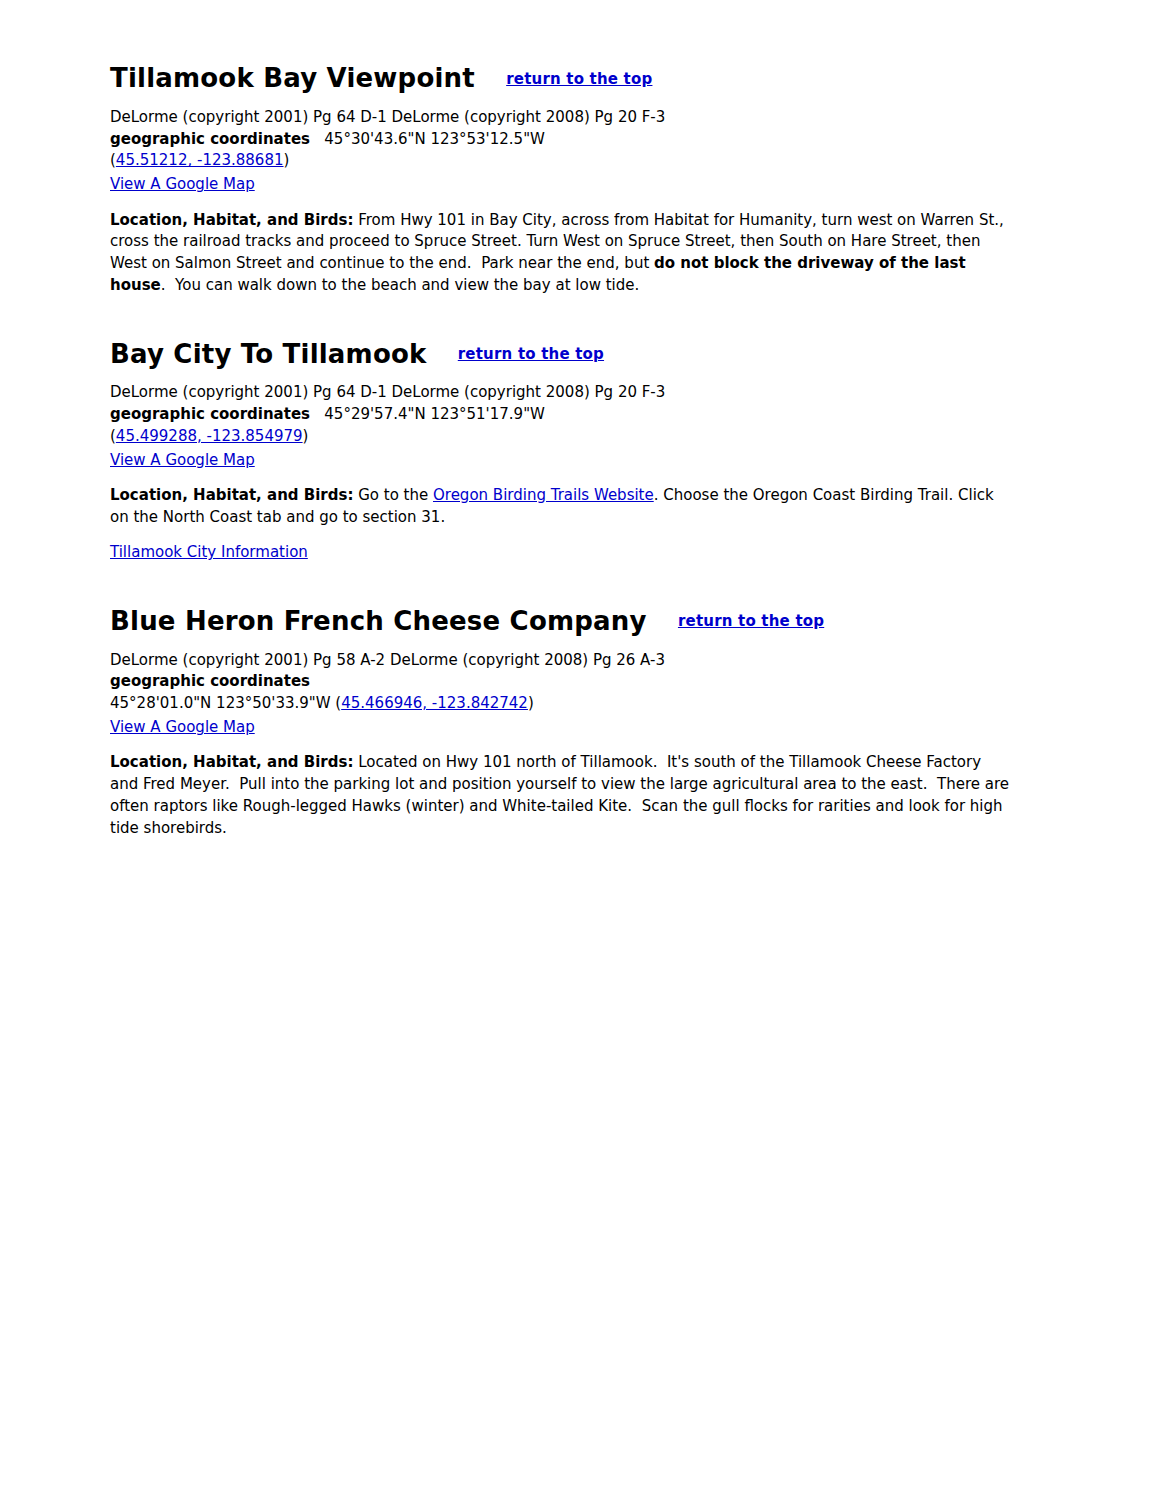Tillamook Bay Viewpoint return to the top
DeLorme (copyright 2001) Pg 64 D-1 DeLorme (copyright 2008) Pg 20 F-3
geographic coordinates 45°30'43.6"N 123°53'12.5"W
(45.51212, -123.88681)
View A Google Map
Location, Habitat, and Birds: From Hwy 101 in Bay City, across from Habitat for Humanity, turn west on Warren St., cross the railroad tracks and proceed to Spruce Street. Turn West on Spruce Street, then South on Hare Street, then West on Salmon Street and continue to the end. Park near the end, but do not block the driveway of the last house. You can walk down to the beach and view the bay at low tide.
Bay City To Tillamook return to the top
DeLorme (copyright 2001) Pg 64 D-1 DeLorme (copyright 2008) Pg 20 F-3
geographic coordinates 45°29'57.4"N 123°51'17.9"W
(45.499288, -123.854979)
View A Google Map
Location, Habitat, and Birds: Go to the Oregon Birding Trails Website. Choose the Oregon Coast Birding Trail. Click on the North Coast tab and go to section 31.
Tillamook City Information
Blue Heron French Cheese Company return to the top
DeLorme (copyright 2001) Pg 58 A-2 DeLorme (copyright 2008) Pg 26 A-3
geographic coordinates
45°28'01.0"N 123°50'33.9"W (45.466946, -123.842742)
View A Google Map
Location, Habitat, and Birds: Located on Hwy 101 north of Tillamook. It's south of the Tillamook Cheese Factory and Fred Meyer. Pull into the parking lot and position yourself to view the large agricultural area to the east. There are often raptors like Rough-legged Hawks (winter) and White-tailed Kite. Scan the gull flocks for rarities and look for high tide shorebirds.